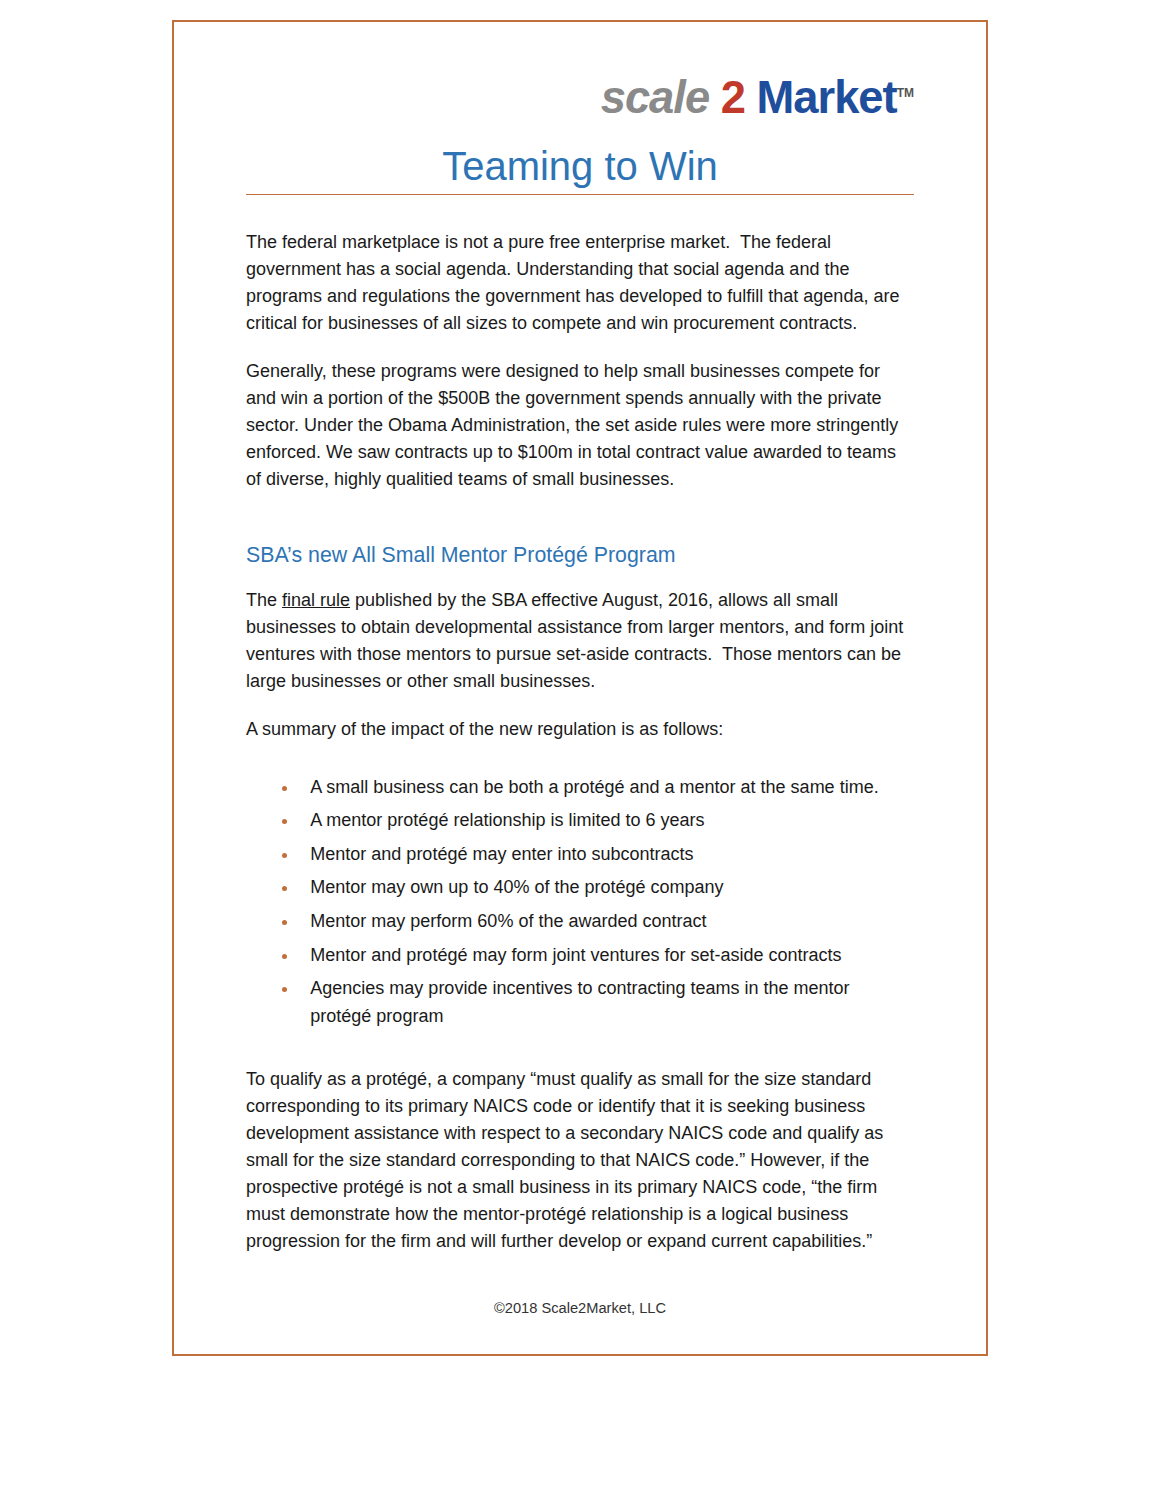scale 2 Market TM
Teaming to Win
The federal marketplace is not a pure free enterprise market. The federal government has a social agenda. Understanding that social agenda and the programs and regulations the government has developed to fulfill that agenda, are critical for businesses of all sizes to compete and win procurement contracts.
Generally, these programs were designed to help small businesses compete for and win a portion of the $500B the government spends annually with the private sector. Under the Obama Administration, the set aside rules were more stringently enforced. We saw contracts up to $100m in total contract value awarded to teams of diverse, highly qualitied teams of small businesses.
SBA’s new All Small Mentor Protégé Program
The final rule published by the SBA effective August, 2016, allows all small businesses to obtain developmental assistance from larger mentors, and form joint ventures with those mentors to pursue set-aside contracts. Those mentors can be large businesses or other small businesses.
A summary of the impact of the new regulation is as follows:
A small business can be both a protégé and a mentor at the same time.
A mentor protégé relationship is limited to 6 years
Mentor and protégé may enter into subcontracts
Mentor may own up to 40% of the protégé company
Mentor may perform 60% of the awarded contract
Mentor and protégé may form joint ventures for set-aside contracts
Agencies may provide incentives to contracting teams in the mentor protégé program
To qualify as a protégé, a company “must qualify as small for the size standard corresponding to its primary NAICS code or identify that it is seeking business development assistance with respect to a secondary NAICS code and qualify as small for the size standard corresponding to that NAICS code.” However, if the prospective protégé is not a small business in its primary NAICS code, “the firm must demonstrate how the mentor-protégé relationship is a logical business progression for the firm and will further develop or expand current capabilities.”
©2018 Scale2Market, LLC